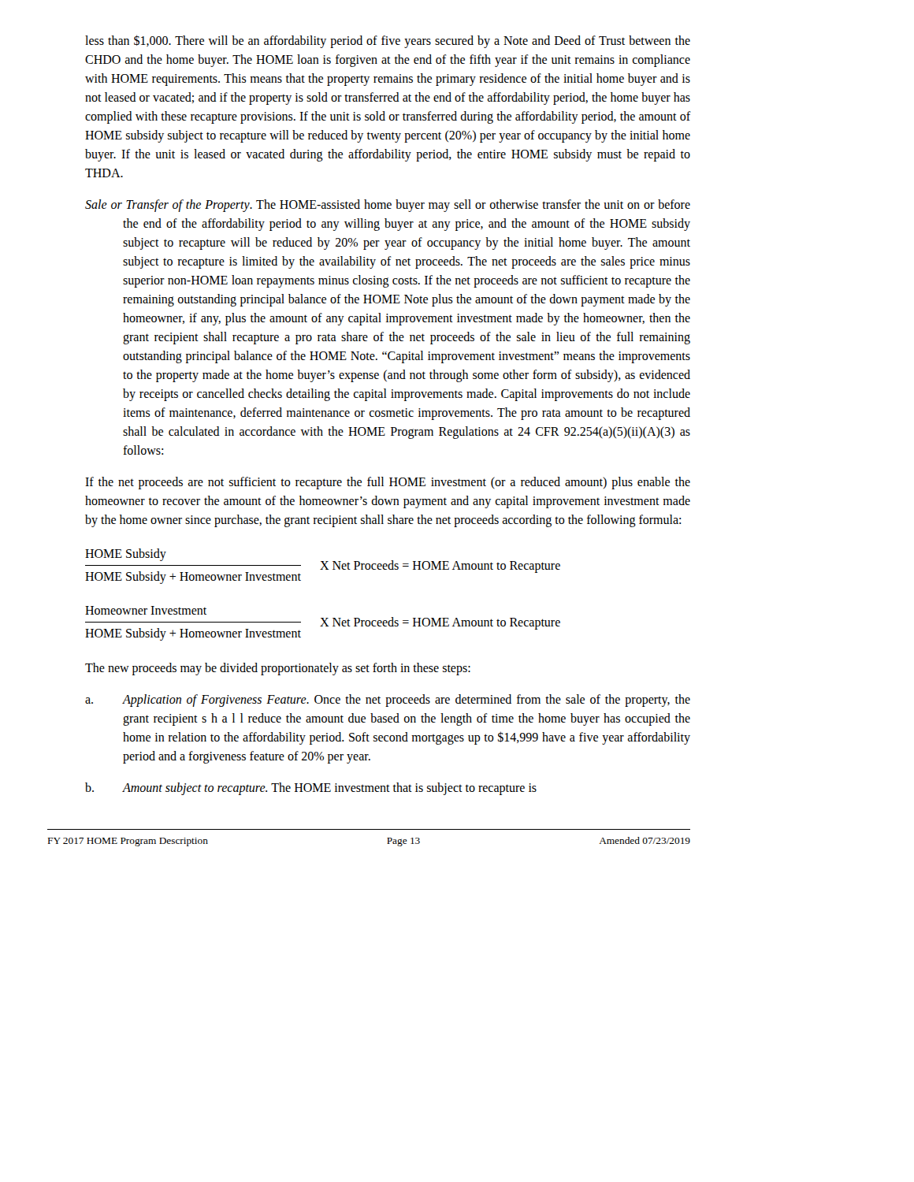less than $1,000. There will be an affordability period of five years secured by a Note and Deed of Trust between the CHDO and the home buyer. The HOME loan is forgiven at the end of the fifth year if the unit remains in compliance with HOME requirements. This means that the property remains the primary residence of the initial home buyer and is not leased or vacated; and if the property is sold or transferred at the end of the affordability period, the home buyer has complied with these recapture provisions. If the unit is sold or transferred during the affordability period, the amount of HOME subsidy subject to recapture will be reduced by twenty percent (20%) per year of occupancy by the initial home buyer. If the unit is leased or vacated during the affordability period, the entire HOME subsidy must be repaid to THDA.
Sale or Transfer of the Property. The HOME-assisted home buyer may sell or otherwise transfer the unit on or before the end of the affordability period to any willing buyer at any price, and the amount of the HOME subsidy subject to recapture will be reduced by 20% per year of occupancy by the initial home buyer. The amount subject to recapture is limited by the availability of net proceeds. The net proceeds are the sales price minus superior non-HOME loan repayments minus closing costs. If the net proceeds are not sufficient to recapture the remaining outstanding principal balance of the HOME Note plus the amount of the down payment made by the homeowner, if any, plus the amount of any capital improvement investment made by the homeowner, then the grant recipient shall recapture a pro rata share of the net proceeds of the sale in lieu of the full remaining outstanding principal balance of the HOME Note. “Capital improvement investment” means the improvements to the property made at the home buyer’s expense (and not through some other form of subsidy), as evidenced by receipts or cancelled checks detailing the capital improvements made. Capital improvements do not include items of maintenance, deferred maintenance or cosmetic improvements. The pro rata amount to be recaptured shall be calculated in accordance with the HOME Program Regulations at 24 CFR 92.254(a)(5)(ii)(A)(3) as follows:
If the net proceeds are not sufficient to recapture the full HOME investment (or a reduced amount) plus enable the homeowner to recover the amount of the homeowner’s down payment and any capital improvement investment made by the home owner since purchase, the grant recipient shall share the net proceeds according to the following formula:
HOME Subsidy HOME Subsidy + Homeowner Investment X Net Proceeds = HOME Amount to Recapture
Homeowner Investment HOME Subsidy + Homeowner Investment X Net Proceeds = HOME Amount to Recapture
The new proceeds may be divided proportionately as set forth in these steps:
a. Application of Forgiveness Feature. Once the net proceeds are determined from the sale of the property, the grant recipient s h a l l reduce the amount due based on the length of time the home buyer has occupied the home in relation to the affordability period. Soft second mortgages up to $14,999 have a five year affordability period and a forgiveness feature of 20% per year.
b. Amount subject to recapture. The HOME investment that is subject to recapture is
FY 2017 HOME Program Description Page 13 Amended 07/23/2019